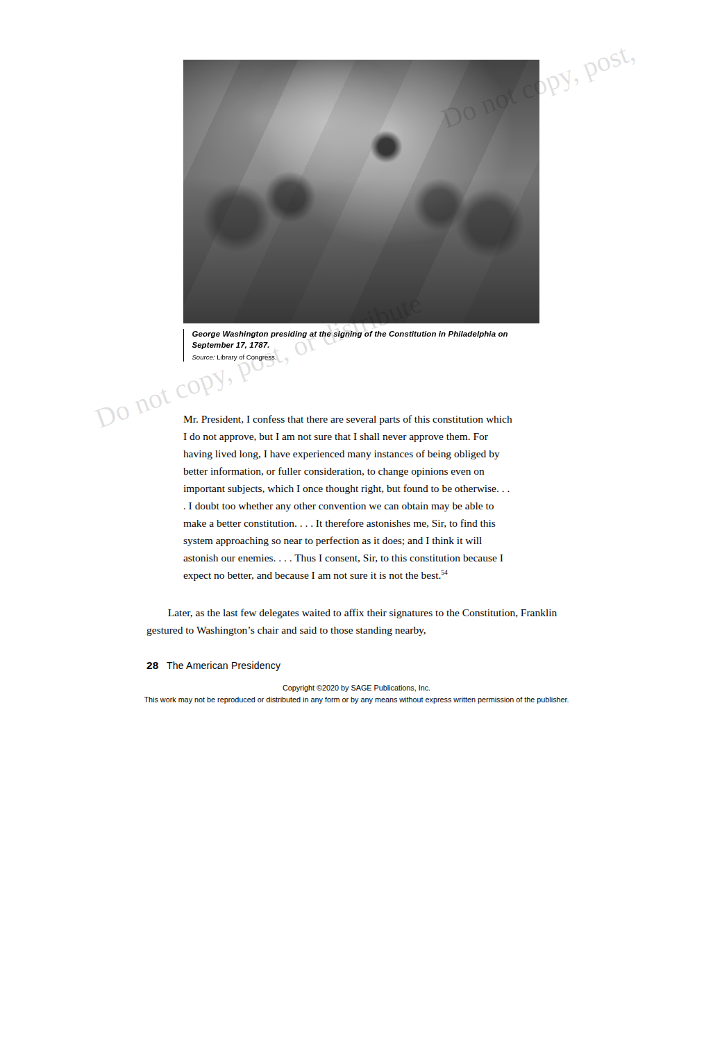Do not copy, post, or distribute Do not copy, post, or distribute
George Washington presiding at the signing of the Constitution in Philadelphia on September 17, 1787. Source: Library of Congress.
Mr. President, I confess that there are several parts of this constitution which I do not approve, but I am not sure that I shall never approve them. For having lived long, I have experienced many instances of being obliged by better information, or fuller consideration, to change opinions even on important subjects, which I once thought right, but found to be otherwise. . . . I doubt too whether any other convention we can obtain may be able to make a better constitution. . . . It therefore astonishes me, Sir, to find this system approaching so near to perfection as it does; and I think it will astonish our enemies. . . . Thus I consent, Sir, to this constitution because I expect no better, and because I am not sure it is not the best.54
Later, as the last few delegates waited to affix their signatures to the Constitution, Franklin gestured to Washington’s chair and said to those standing nearby,
28 The American Presidency
Copyright ©2020 by SAGE Publications, Inc. This work may not be reproduced or distributed in any form or by any means without express written permission of the publisher.